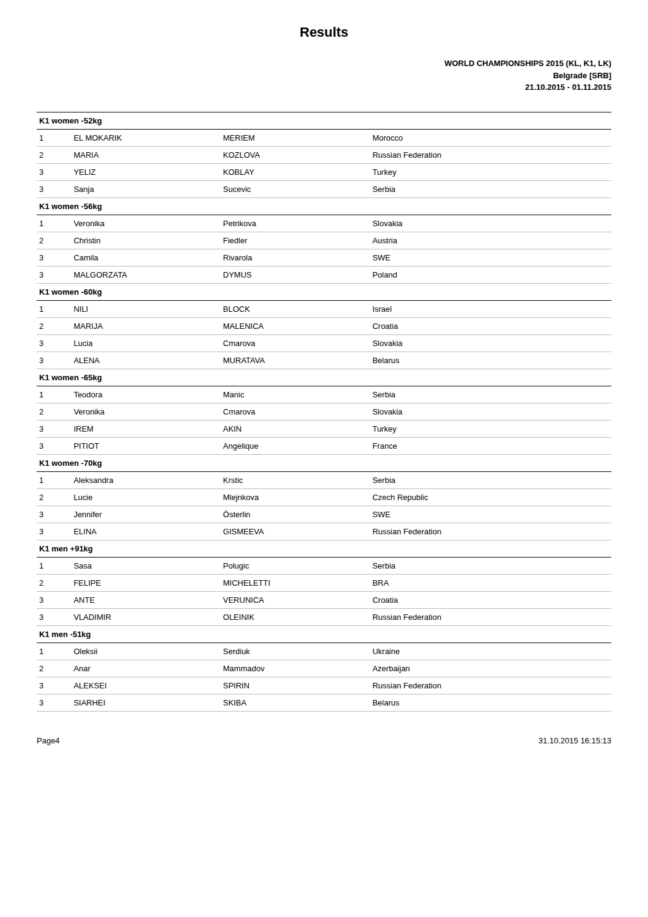Results
WORLD CHAMPIONSHIPS 2015 (KL, K1, LK)
Belgrade [SRB]
21.10.2015 - 01.11.2015
| K1 women -52kg |
| 1 | EL MOKARIK | MERIEM | Morocco |
| 2 | MARIA | KOZLOVA | Russian Federation |
| 3 | YELIZ | KOBLAY | Turkey |
| 3 | Sanja | Sucevic | Serbia |
| K1 women -56kg |
| 1 | Veronika | Petrikova | Slovakia |
| 2 | Christin | Fiedler | Austria |
| 3 | Camila | Rivarola | SWE |
| 3 | MALGORZATA | DYMUS | Poland |
| K1 women -60kg |
| 1 | NILI | BLOCK | Israel |
| 2 | MARIJA | MALENICA | Croatia |
| 3 | Lucia | Cmarova | Slovakia |
| 3 | ALENA | MURATAVA | Belarus |
| K1 women -65kg |
| 1 | Teodora | Manic | Serbia |
| 2 | Veronika | Cmarova | Slovakia |
| 3 | IREM | AKIN | Turkey |
| 3 | PITIOT | Angelique | France |
| K1 women -70kg |
| 1 | Aleksandra | Krstic | Serbia |
| 2 | Lucie | Mlejnkova | Czech Republic |
| 3 | Jennifer | Österlin | SWE |
| 3 | ELINA | GISMEEVA | Russian Federation |
| K1 men +91kg |
| 1 | Sasa | Polugic | Serbia |
| 2 | FELIPE | MICHELETTI | BRA |
| 3 | ANTE | VERUNICA | Croatia |
| 3 | VLADIMIR | OLEINIK | Russian Federation |
| K1 men -51kg |
| 1 | Oleksii | Serdiuk | Ukraine |
| 2 | Anar | Mammadov | Azerbaijan |
| 3 | ALEKSEI | SPIRIN | Russian Federation |
| 3 | SIARHEI | SKIBA | Belarus |
Page4 31.10.2015 16:15:13